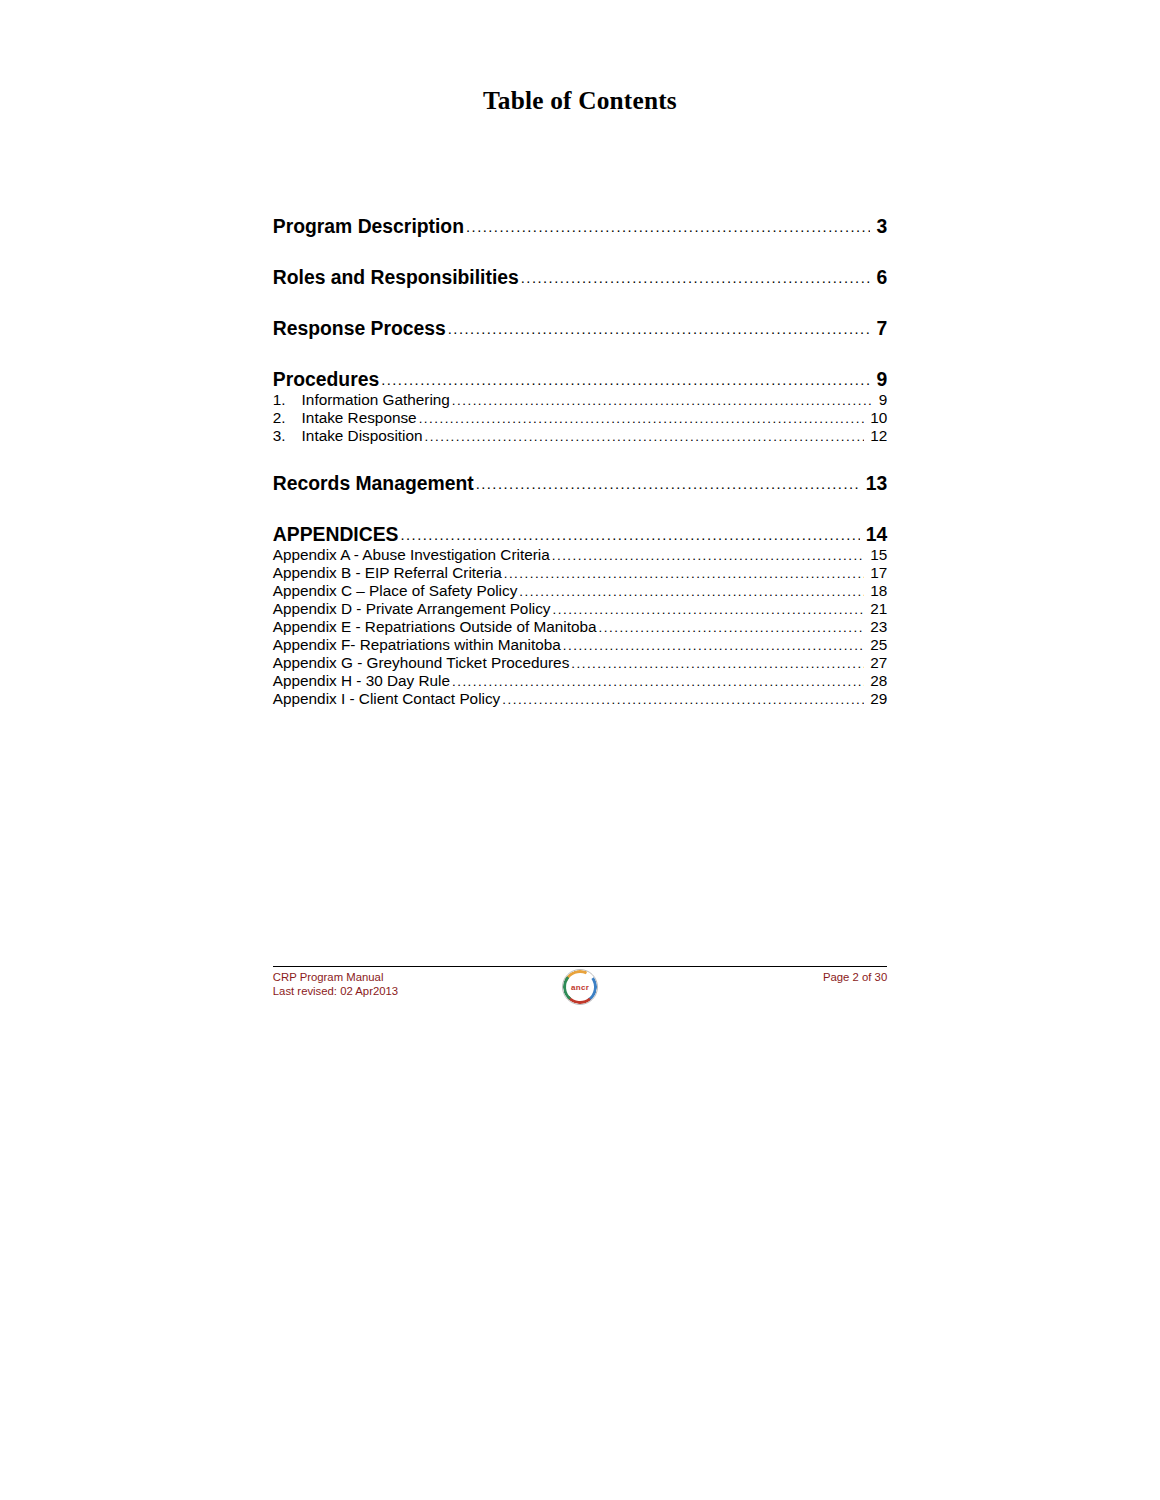Table of Contents
Program Description ........................................................................................... 3
Roles and Responsibilities .................................................................................. 6
Response Process ............................................................................................. 7
Procedures ......................................................................................................... 9
1. Information Gathering ..................................................................................................... 9
2. Intake Response ............................................................................................................. 10
3. Intake Disposition .......................................................................................................... 12
Records Management ....................................................................................... 13
APPENDICES ................................................................................................. 14
Appendix A - Abuse Investigation Criteria ....................................................................... 15
Appendix B - EIP Referral Criteria ..................................................................................... 17
Appendix C – Place of Safety Policy .................................................................................. 18
Appendix D - Private Arrangement Policy ......................................................................... 21
Appendix E - Repatriations Outside of Manitoba ........................................................... 23
Appendix F- Repatriations within Manitoba ....................................................................... 25
Appendix G - Greyhound Ticket Procedures ..................................................................... 27
Appendix H - 30 Day Rule ................................................................................................. 28
Appendix I - Client Contact Policy ..................................................................................... 29
CRP Program Manual
Last revised: 02 Apr2013
ancr
Page 2 of 30